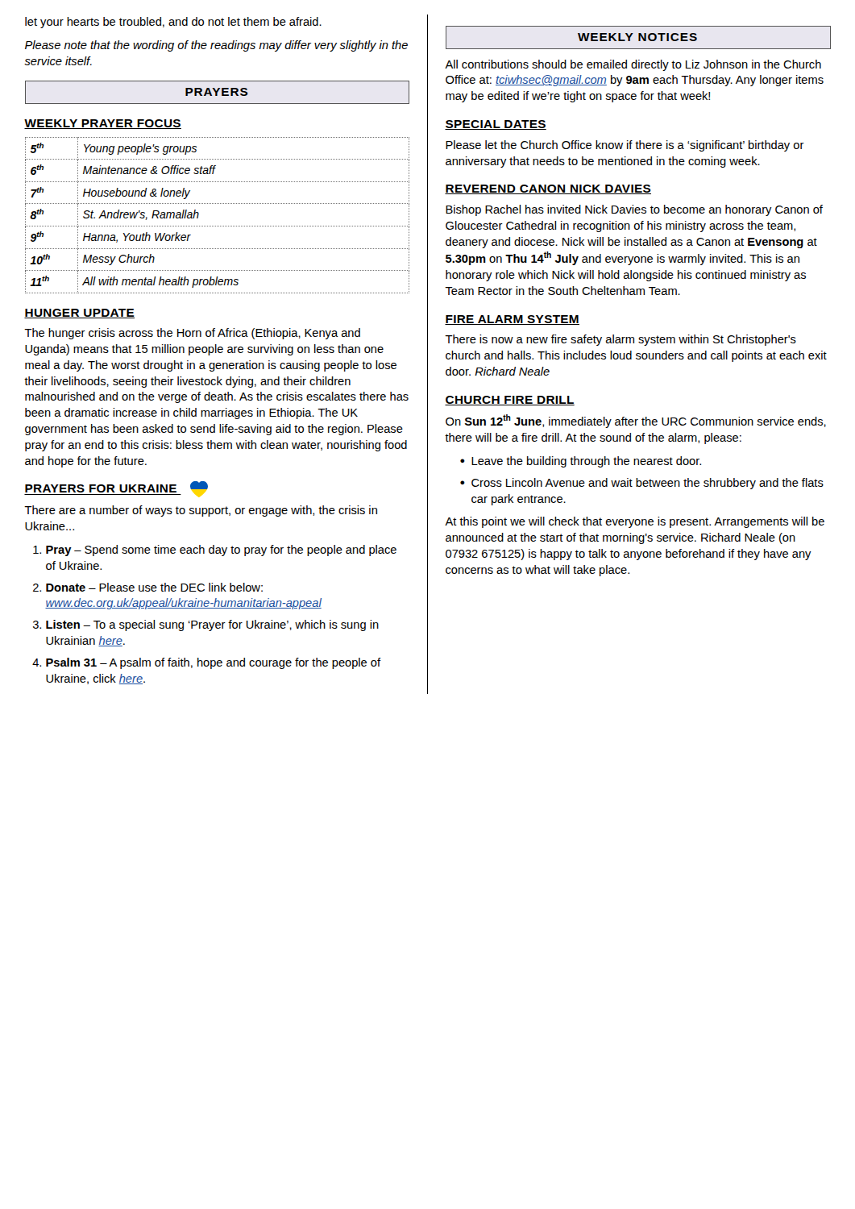let your hearts be troubled, and do not let them be afraid.
Please note that the wording of the readings may differ very slightly in the service itself.
Prayers
Weekly Prayer Focus
| 5 th | Young people's groups |
| 6 th | Maintenance & Office staff |
| 7 th | Housebound & lonely |
| 8 th | St. Andrew's, Ramallah |
| 9 th | Hanna, Youth Worker |
| 10 th | Messy Church |
| 11 th | All with mental health problems |
Hunger Update
The hunger crisis across the Horn of Africa (Ethiopia, Kenya and Uganda) means that 15 million people are surviving on less than one meal a day. The worst drought in a generation is causing people to lose their livelihoods, seeing their livestock dying, and their children malnourished and on the verge of death. As the crisis escalates there has been a dramatic increase in child marriages in Ethiopia. The UK government has been asked to send life-saving aid to the region. Please pray for an end to this crisis: bless them with clean water, nourishing food and hope for the future.
Prayers for Ukraine
There are a number of ways to support, or engage with, the crisis in Ukraine...
Pray – Spend some time each day to pray for the people and place of Ukraine.
Donate – Please use the DEC link below: www.dec.org.uk/appeal/ukraine-humanitarian-appeal
Listen – To a special sung ‘Prayer for Ukraine’, which is sung in Ukrainian here.
Psalm 31 – A psalm of faith, hope and courage for the people of Ukraine, click here.
Weekly Notices
All contributions should be emailed directly to Liz Johnson in the Church Office at: tciwhsec@gmail.com by 9am each Thursday. Any longer items may be edited if we’re tight on space for that week!
Special Dates
Please let the Church Office know if there is a ‘significant’ birthday or anniversary that needs to be mentioned in the coming week.
Reverend Canon Nick Davies
Bishop Rachel has invited Nick Davies to become an honorary Canon of Gloucester Cathedral in recognition of his ministry across the team, deanery and diocese. Nick will be installed as a Canon at Evensong at 5.30pm on Thu 14th July and everyone is warmly invited. This is an honorary role which Nick will hold alongside his continued ministry as Team Rector in the South Cheltenham Team.
Fire Alarm System
There is now a new fire safety alarm system within St Christopher's church and halls. This includes loud sounders and call points at each exit door. Richard Neale
Church Fire Drill
On Sun 12th June, immediately after the URC Communion service ends, there will be a fire drill. At the sound of the alarm, please:
Leave the building through the nearest door.
Cross Lincoln Avenue and wait between the shrubbery and the flats car park entrance.
At this point we will check that everyone is present. Arrangements will be announced at the start of that morning's service. Richard Neale (on 07932 675125) is happy to talk to anyone beforehand if they have any concerns as to what will take place.